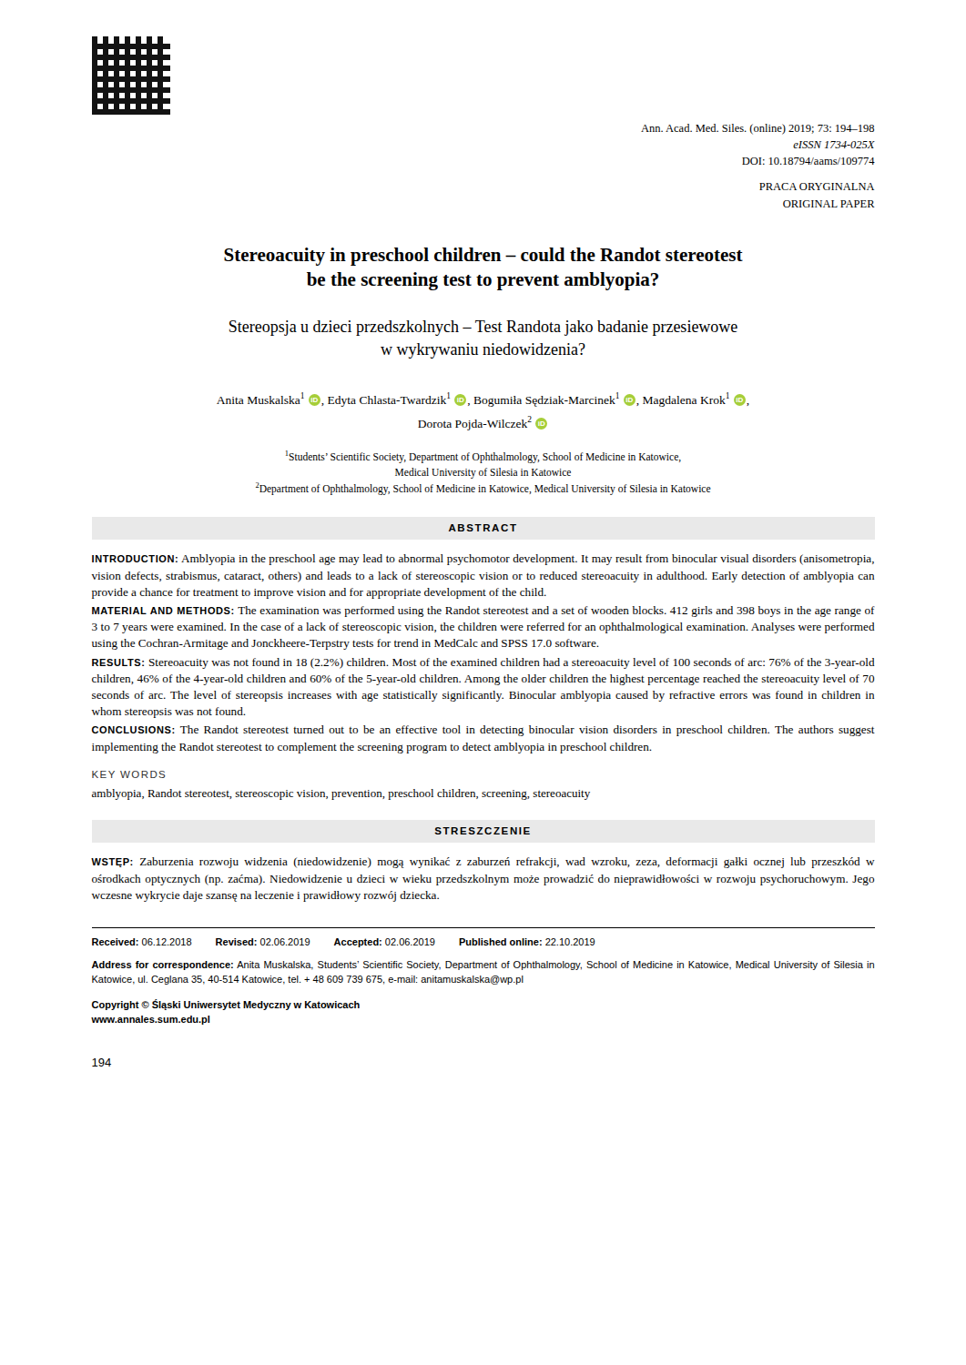Ann. Acad. Med. Siles. (online) 2019; 73: 194–198
eISSN 1734-025X
DOI: 10.18794/aams/109774
PRACA ORYGINALNA
ORIGINAL PAPER
Stereoacuity in preschool children – could the Randot stereotest
be the screening test to prevent amblyopia?
Stereopsja u dzieci przedszkolnych – Test Randota jako badanie przesiewowe
w wykrywaniu niedowidzenia?
Anita Muskalska1 iD, Edyta Chlasta-Twardzik1 iD, Bogumiła Sędziak-Marcinek1 iD, Magdalena Krok1 iD,
Dorota Pojda-Wilczek2 iD
1Students’ Scientific Society, Department of Ophthalmology, School of Medicine in Katowice,
Medical University of Silesia in Katowice
2Department of Ophthalmology, School of Medicine in Katowice, Medical University of Silesia in Katowice
ABSTRACT
INTRODUCTION: Amblyopia in the preschool age may lead to abnormal psychomotor development. It may result from binocular visual disorders (anisometropia, vision defects, strabismus, cataract, others) and leads to a lack of stereoscopic vision or to reduced stereoacuity in adulthood. Early detection of amblyopia can provide a chance for treatment to improve vision and for appropriate development of the child.
MATERIAL AND METHODS: The examination was performed using the Randot stereotest and a set of wooden blocks. 412 girls and 398 boys in the age range of 3 to 7 years were examined. In the case of a lack of stereoscopic vision, the children were referred for an ophthalmological examination. Analyses were performed using the Cochran-Armitage and Jonckheere-Terpstry tests for trend in MedCalc and SPSS 17.0 software.
RESULTS: Stereoacuity was not found in 18 (2.2%) children. Most of the examined children had a stereoacuity level of 100 seconds of arc: 76% of the 3-year-old children, 46% of the 4-year-old children and 60% of the 5-year-old children. Among the older children the highest percentage reached the stereoacuity level of 70 seconds of arc. The level of stereopsis increases with age statistically significantly. Binocular amblyopia caused by refractive errors was found in children in whom stereopsis was not found.
CONCLUSIONS: The Randot stereotest turned out to be an effective tool in detecting binocular vision disorders in preschool children. The authors suggest implementing the Randot stereotest to complement the screening program to detect amblyopia in preschool children.
KEY WORDS
amblyopia, Randot stereotest, stereoscopic vision, prevention, preschool children, screening, stereoacuity
STRESZCZENIE
WSTĘP: Zaburzenia rozwoju widzenia (niedowidzenie) mogą wynikać z zaburzeń refrakcji, wad wzroku, zeza, deformacji gałki ocznej lub przeszkód w ośrodkach optycznych (np. zaćma). Niedowidzenie u dzieci w wieku przedszkolnym może prowadzić do nieprawidłowości w rozwoju psychoruchowym. Jego wczesne wykrycie daje szansę na leczenie i prawidłowy rozwój dziecka.
Received: 06.12.2018 Revised: 02.06.2019 Accepted: 02.06.2019 Published online: 22.10.2019
Address for correspondence: Anita Muskalska, Students’ Scientific Society, Department of Ophthalmology, School of Medicine in Katowice, Medical University of Silesia in Katowice, ul. Ceglana 35, 40-514 Katowice, tel. + 48 609 739 675, e-mail: anitamuskalska@wp.pl
Copyright © Śląski Uniwersytet Medyczny w Katowicach
www.annales.sum.edu.pl
194